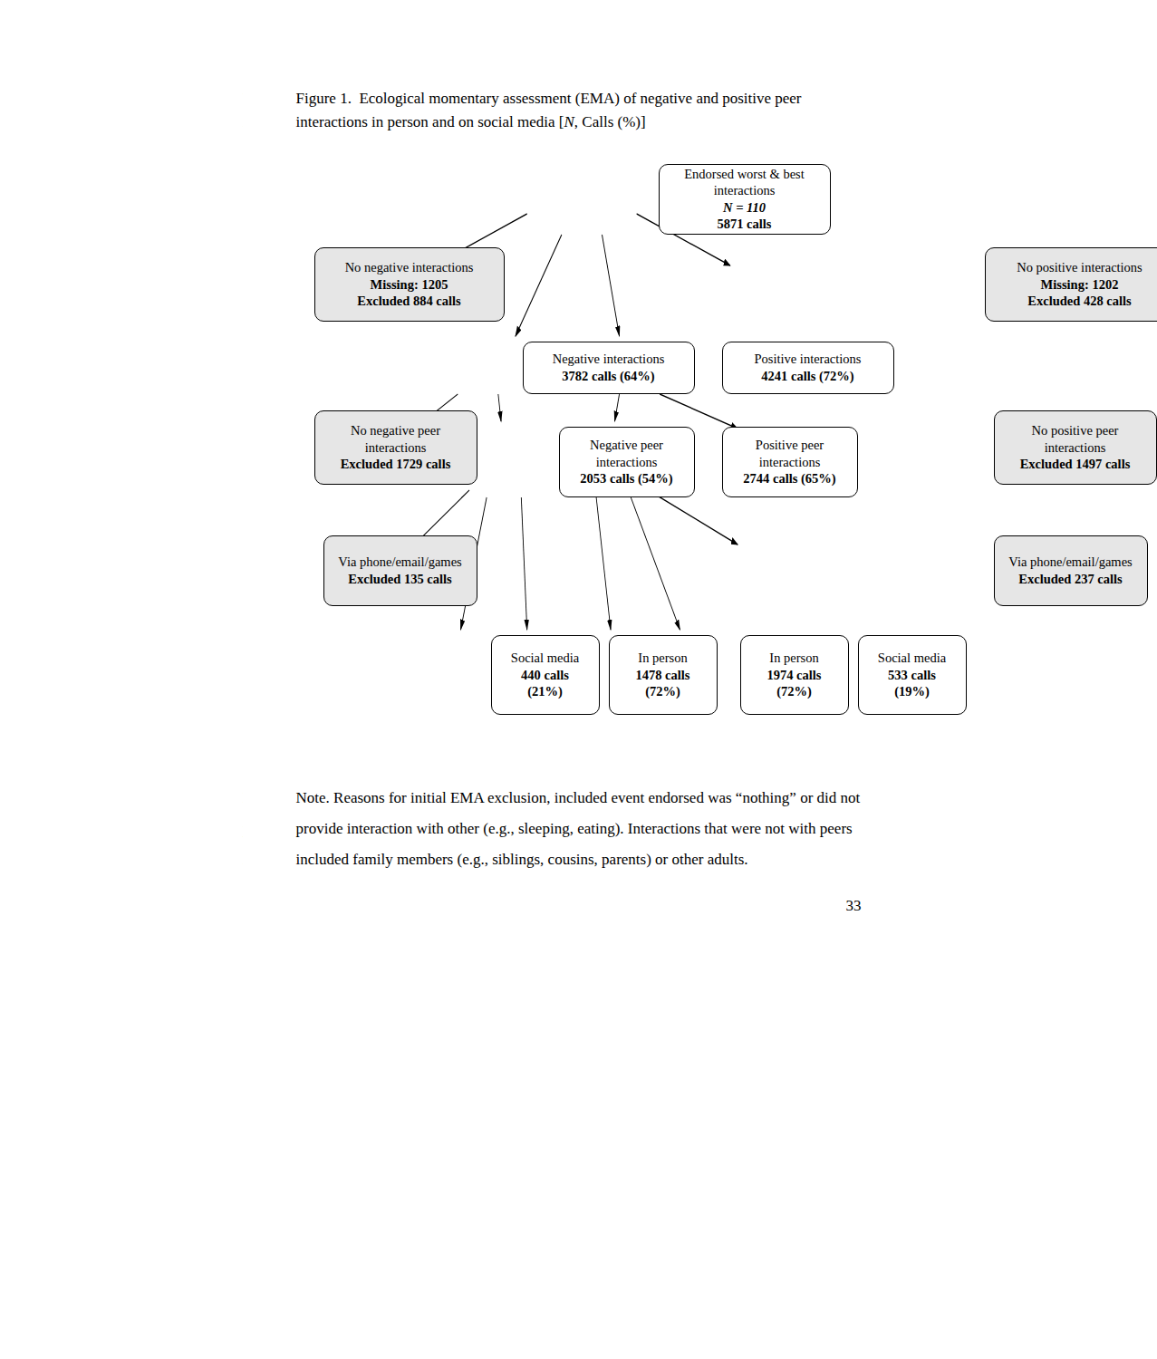Figure 1. Ecological momentary assessment (EMA) of negative and positive peer interactions in person and on social media [N, Calls (%)]
Endorsed worst & best interactions N = 110 5871 calls
No negative interactions Missing: 1205 Excluded 884 calls
No positive interactions Missing: 1202 Excluded 428 calls
Negative interactions 3782 calls (64%)
Positive interactions 4241 calls (72%)
No negative peer interactions Excluded 1729 calls
No positive peer interactions Excluded 1497 calls
Negative peer interactions 2053 calls (54%)
Positive peer interactions 2744 calls (65%)
Via phone/email/games Excluded 135 calls
Via phone/email/games Excluded 237 calls
Social media 440 calls (21%)
In person 1478 calls (72%)
In person 1974 calls (72%)
Social media 533 calls (19%)
Note. Reasons for initial EMA exclusion, included event endorsed was “nothing” or did not provide interaction with other (e.g., sleeping, eating). Interactions that were not with peers included family members (e.g., siblings, cousins, parents) or other adults.
33